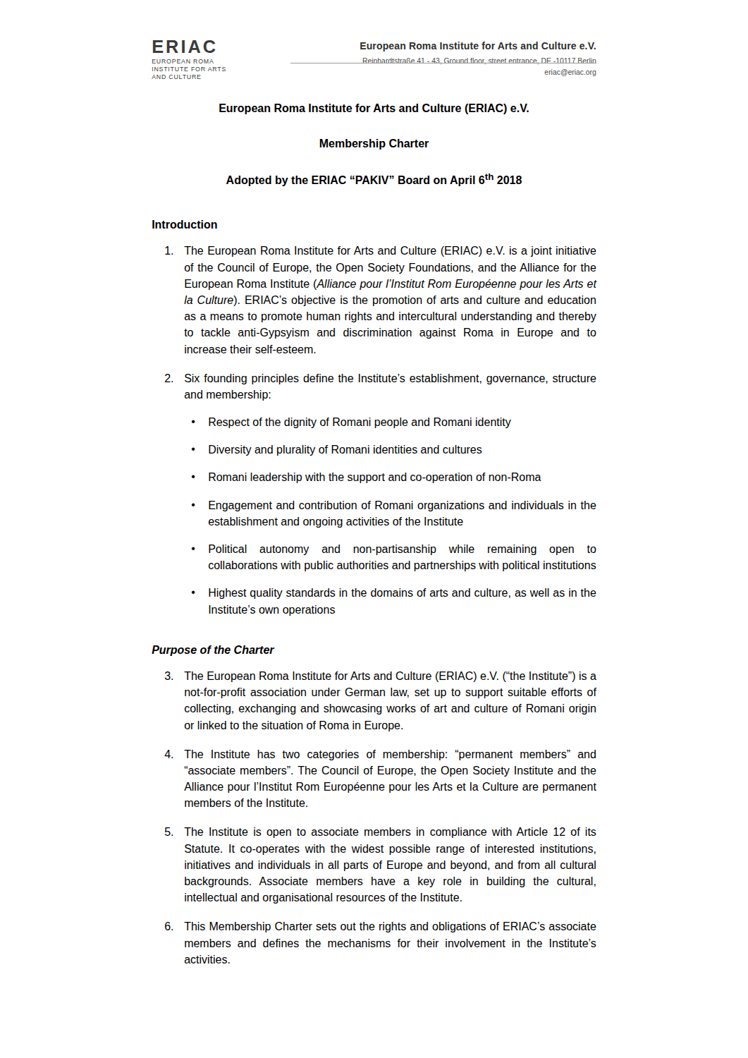ERIAC
EUROPEAN ROMA
INSTITUTE FOR ARTS
AND CULTURE
European Roma Institute for Arts and Culture e.V.
Reinhardtstraße 41 - 43, Ground floor, street entrance, DE -10117 Berlin
eriac@eriac.org
European Roma Institute for Arts and Culture (ERIAC) e.V.
Membership Charter
Adopted by the ERIAC “PAKIV” Board on April 6th 2018
Introduction
The European Roma Institute for Arts and Culture (ERIAC) e.V. is a joint initiative of the Council of Europe, the Open Society Foundations, and the Alliance for the European Roma Institute (Alliance pour l’Institut Rom Européenne pour les Arts et la Culture). ERIAC’s objective is the promotion of arts and culture and education as a means to promote human rights and intercultural understanding and thereby to tackle anti-Gypsyism and discrimination against Roma in Europe and to increase their self-esteem.
Six founding principles define the Institute’s establishment, governance, structure and membership:
Respect of the dignity of Romani people and Romani identity
Diversity and plurality of Romani identities and cultures
Romani leadership with the support and co-operation of non-Roma
Engagement and contribution of Romani organizations and individuals in the establishment and ongoing activities of the Institute
Political autonomy and non-partisanship while remaining open to collaborations with public authorities and partnerships with political institutions
Highest quality standards in the domains of arts and culture, as well as in the Institute’s own operations
Purpose of the Charter
The European Roma Institute for Arts and Culture (ERIAC) e.V. (“the Institute”) is a not-for-profit association under German law, set up to support suitable efforts of collecting, exchanging and showcasing works of art and culture of Romani origin or linked to the situation of Roma in Europe.
The Institute has two categories of membership: “permanent members” and “associate members”. The Council of Europe, the Open Society Institute and the Alliance pour l’Institut Rom Européenne pour les Arts et la Culture are permanent members of the Institute.
The Institute is open to associate members in compliance with Article 12 of its Statute. It co-operates with the widest possible range of interested institutions, initiatives and individuals in all parts of Europe and beyond, and from all cultural backgrounds. Associate members have a key role in building the cultural, intellectual and organisational resources of the Institute.
This Membership Charter sets out the rights and obligations of ERIAC’s associate members and defines the mechanisms for their involvement in the Institute’s activities.